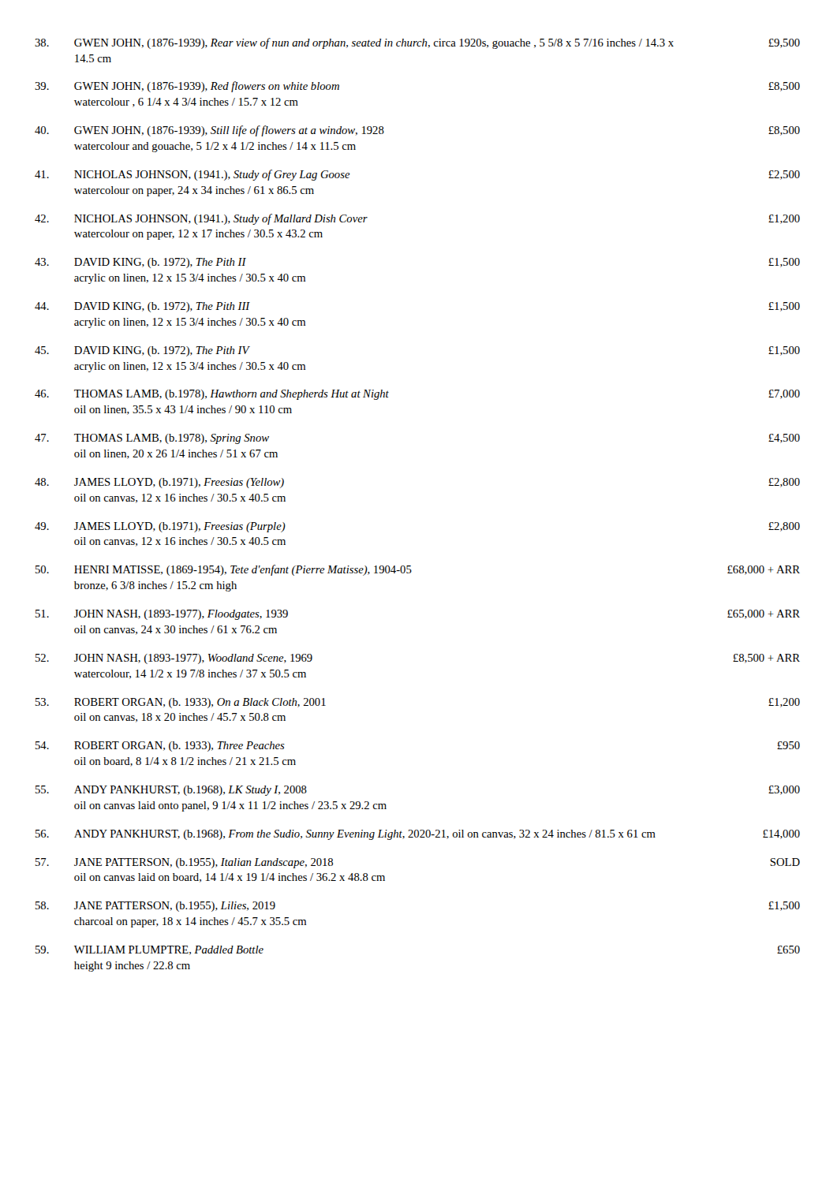| 38. | GWEN JOHN, (1876-1939), Rear view of nun and orphan, seated in church , circa 1920s, gouache , 5 5/8 x 5 7/16 inches / 14.3 x 14.5 cm | £9,500 |
| 39. | GWEN JOHN, (1876-1939), Red flowers on white bloom watercolour , 6 1/4 x 4 3/4 inches / 15.7 x 12 cm | £8,500 |
| 40. | GWEN JOHN, (1876-1939), Still life of flowers at a window , 1928 watercolour and gouache, 5 1/2 x 4 1/2 inches / 14 x 11.5 cm | £8,500 |
| 41. | NICHOLAS JOHNSON, (1941.), Study of Grey Lag Goose watercolour on paper, 24 x 34 inches / 61 x 86.5 cm | £2,500 |
| 42. | NICHOLAS JOHNSON, (1941.), Study of Mallard Dish Cover watercolour on paper, 12 x 17 inches / 30.5 x 43.2 cm | £1,200 |
| 43. | DAVID KING, (b. 1972), The Pith II acrylic on linen, 12 x 15 3/4 inches / 30.5 x 40 cm | £1,500 |
| 44. | DAVID KING, (b. 1972), The Pith III acrylic on linen, 12 x 15 3/4 inches / 30.5 x 40 cm | £1,500 |
| 45. | DAVID KING, (b. 1972), The Pith IV acrylic on linen, 12 x 15 3/4 inches / 30.5 x 40 cm | £1,500 |
| 46. | THOMAS LAMB, (b.1978), Hawthorn and Shepherds Hut at Night oil on linen, 35.5 x 43 1/4 inches / 90 x 110 cm | £7,000 |
| 47. | THOMAS LAMB, (b.1978), Spring Snow oil on linen, 20 x 26 1/4 inches / 51 x 67 cm | £4,500 |
| 48. | JAMES LLOYD, (b.1971), Freesias (Yellow) oil on canvas, 12 x 16 inches / 30.5 x 40.5 cm | £2,800 |
| 49. | JAMES LLOYD, (b.1971), Freesias (Purple) oil on canvas, 12 x 16 inches / 30.5 x 40.5 cm | £2,800 |
| 50. | HENRI MATISSE, (1869-1954), Tete d'enfant (Pierre Matisse) , 1904-05 bronze, 6 3/8 inches / 15.2 cm high | £68,000 + ARR |
| 51. | JOHN NASH, (1893-1977), Floodgates , 1939 oil on canvas, 24 x 30 inches / 61 x 76.2 cm | £65,000 + ARR |
| 52. | JOHN NASH, (1893-1977), Woodland Scene , 1969 watercolour, 14 1/2 x 19 7/8 inches / 37 x 50.5 cm | £8,500 + ARR |
| 53. | ROBERT ORGAN, (b. 1933), On a Black Cloth , 2001 oil on canvas, 18 x 20 inches / 45.7 x 50.8 cm | £1,200 |
| 54. | ROBERT ORGAN, (b. 1933), Three Peaches oil on board, 8 1/4 x 8 1/2 inches / 21 x 21.5 cm | £950 |
| 55. | ANDY PANKHURST, (b.1968), LK Study I , 2008 oil on canvas laid onto panel, 9 1/4 x 11 1/2 inches / 23.5 x 29.2 cm | £3,000 |
| 56. | ANDY PANKHURST, (b.1968), From the Sudio, Sunny Evening Light , 2020-21, oil on canvas, 32 x 24 inches / 81.5 x 61 cm | £14,000 |
| 57. | JANE PATTERSON, (b.1955), Italian Landscape , 2018 oil on canvas laid on board, 14 1/4 x 19 1/4 inches / 36.2 x 48.8 cm | SOLD |
| 58. | JANE PATTERSON, (b.1955), Lilies , 2019 charcoal on paper, 18 x 14 inches / 45.7 x 35.5 cm | £1,500 |
| 59. | WILLIAM PLUMPTRE, Paddled Bottle height 9 inches / 22.8 cm | £650 |